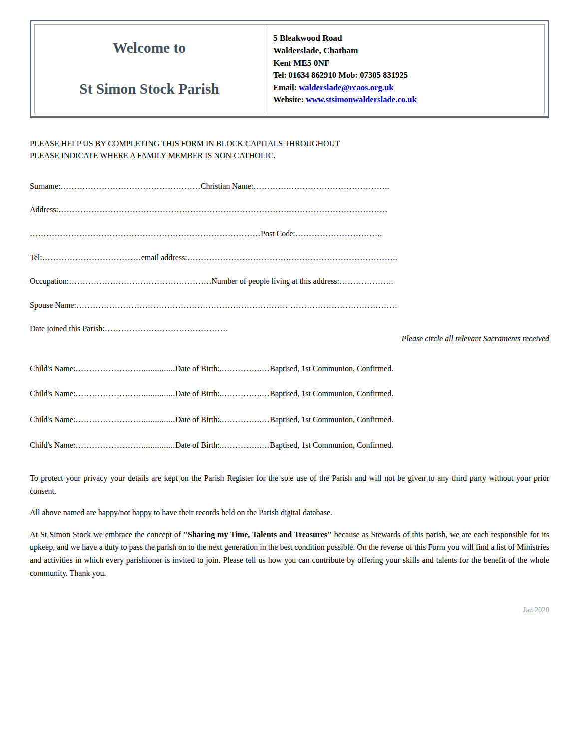Welcome to
St Simon Stock Parish
5 Bleakwood Road
Walderslade, Chatham
Kent ME5 0NF
Tel: 01634 862910 Mob: 07305 831925
Email: walderslade@rcaos.org.uk
Website: www.stsimonwalderslade.co.uk
PLEASE HELP US BY COMPLETING THIS FORM IN BLOCK CAPITALS THROUGHOUT
PLEASE INDICATE WHERE A FAMILY MEMBER IS NON-CATHOLIC.
Surname:……………………………………………Christian Name:…………………………………………..
Address:…………………………………………………………………………………………………………
…………………………………………………………………………Post Code:…………………………..
Tel:………………………………email address:…………………………………………………………………..
Occupation:……………………………………………. Number of people living at this address:………………..
Spouse Name:………………………………………………………………………………………………………
Date joined this Parish:………………………………………
Please circle all relevant Sacraments received
Child's Name:……………………............... Date of Birth:..…………..…Baptised, 1st Communion, Confirmed.
Child's Name:……………………............... Date of Birth:..…………..…Baptised, 1st Communion, Confirmed.
Child's Name:……………………............... Date of Birth:..…………..…Baptised, 1st Communion, Confirmed.
Child's Name:……………………............... Date of Birth:..…………..…Baptised, 1st Communion, Confirmed.
To protect your privacy your details are kept on the Parish Register for the sole use of the Parish and will not be given to any third party without your prior consent.
All above named are happy/not happy to have their records held on the Parish digital database.
At St Simon Stock we embrace the concept of "Sharing my Time, Talents and Treasures" because as Stewards of this parish, we are each responsible for its upkeep, and we have a duty to pass the parish on to the next generation in the best condition possible. On the reverse of this Form you will find a list of Ministries and activities in which every parishioner is invited to join. Please tell us how you can contribute by offering your skills and talents for the benefit of the whole community. Thank you.
Jan 2020